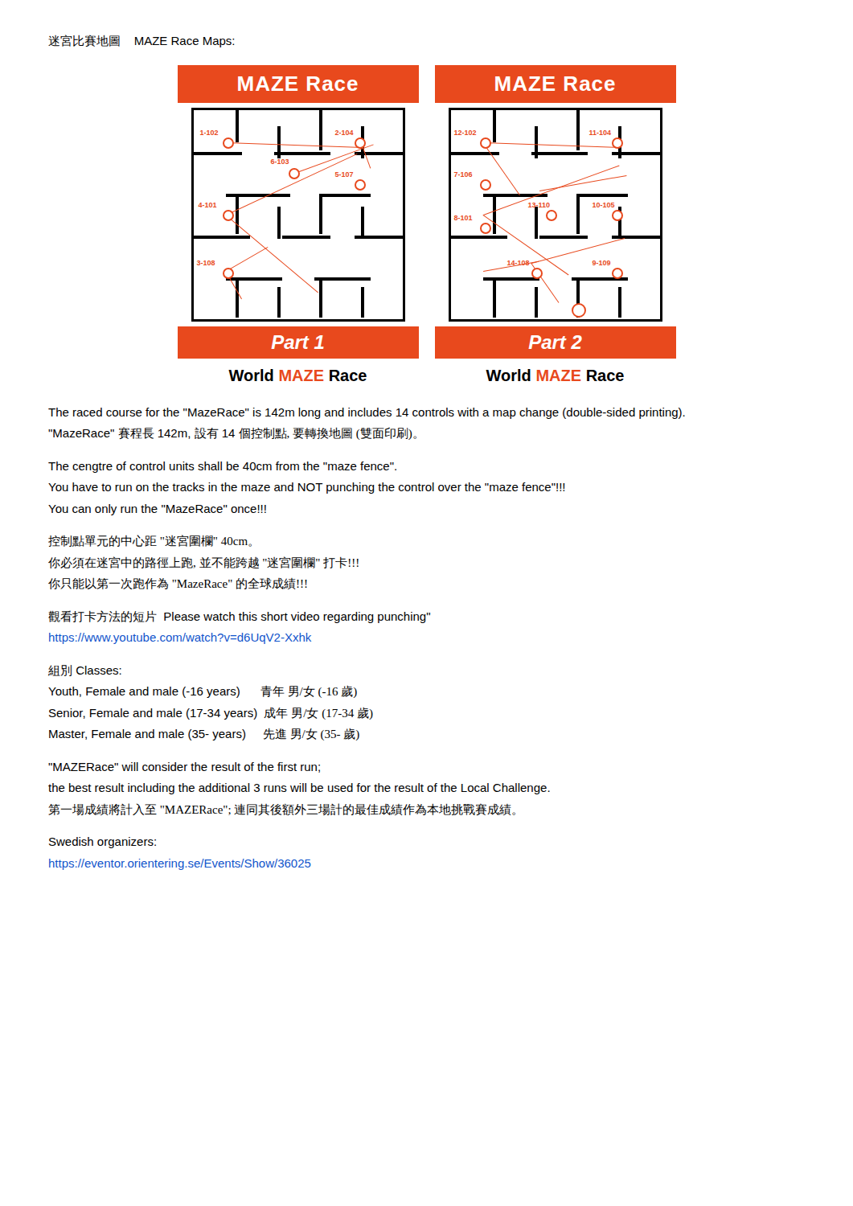迷宮比賽地圖 MAZE Race Maps:
MAZE Race
1-102
2-104
6-103
5-107
4-101
3-108
Part 1
World MAZE Race
MAZE Race
12-102
11-104
7-106
13-110
10-105
8-101
9-109
14-108
Part 2
World MAZE Race
The raced course for the "MazeRace" is 142m long and includes 14 controls with a map change (double-sided printing).
"MazeRace" 賽程長 142m, 設有 14 個控制點, 要轉換地圖 (雙面印刷)。
The cengtre of control units shall be 40cm from the "maze fence".
You have to run on the tracks in the maze and NOT punching the control over the "maze fence"!!!
You can only run the "MazeRace" once!!!
控制點單元的中心距 "迷宮圍欄" 40cm。
你必須在迷宮中的路徑上跑, 並不能跨越 "迷宮圍欄" 打卡!!!
你只能以第一次跑作為 "MazeRace" 的全球成績!!!
觀看打卡方法的短片 Please watch this short video regarding punching"
https://www.youtube.com/watch?v=d6UqV2-Xxhk
組別 Classes:
Youth, Female and male (-16 years) 青年 男/女 (-16 歲)
Senior, Female and male (17-34 years) 成年 男/女 (17-34 歲)
Master, Female and male (35- years) 先進 男/女 (35- 歲)
"MAZERace" will consider the result of the first run;
the best result including the additional 3 runs will be used for the result of the Local Challenge.
第一場成績將計入至 "MAZERace"; 連同其後額外三場計的最佳成績作為本地挑戰賽成績。
Swedish organizers:
https://eventor.orientering.se/Events/Show/36025